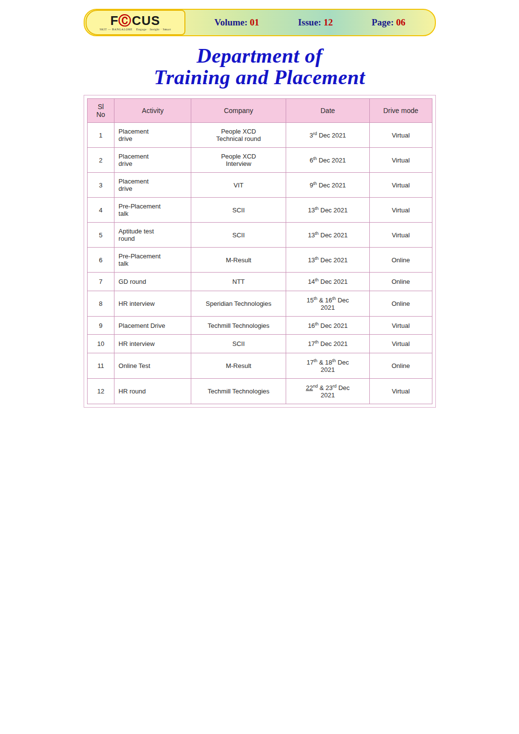FⒸCUS
SKIT — BANGALORE Engage · Insight · Smart
Volume: 01 Issue: 12 Page: 06
Department of
Training and Placement
| Sl No | Activity | Company | Date | Drive mode |
| --- | --- | --- | --- | --- |
| 1 | Placement drive | People XCD Technical round | 3 rd Dec 2021 | Virtual |
| 2 | Placement drive | People XCD Interview | 6 th Dec 2021 | Virtual |
| 3 | Placement drive | VIT | 9 th Dec 2021 | Virtual |
| 4 | Pre-Placement talk | SCII | 13 th Dec 2021 | Virtual |
| 5 | Aptitude test round | SCII | 13 th Dec 2021 | Virtual |
| 6 | Pre-Placement talk | M-Result | 13 th Dec 2021 | Online |
| 7 | GD round | NTT | 14 th Dec 2021 | Online |
| 8 | HR interview | Speridian Technologies | 15 th & 16 th Dec 2021 | Online |
| 9 | Placement Drive | Techmill Technologies | 16 th Dec 2021 | Virtual |
| 10 | HR interview | SCII | 17 th Dec 2021 | Virtual |
| 11 | Online Test | M-Result | 17 th & 18 th Dec 2021 | Online |
| 12 | HR round | Techmill Technologies | 22 nd & 23 rd Dec 2021 | Virtual |